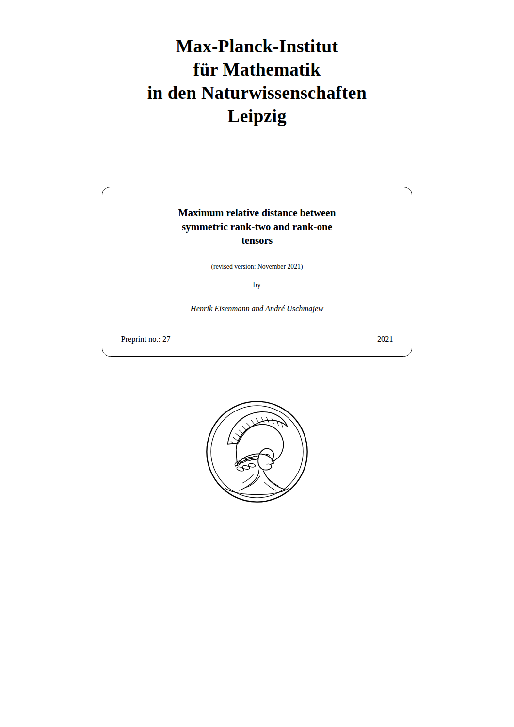Max-Planck-Institut für Mathematik in den Naturwissenschaften Leipzig
Maximum relative distance between symmetric rank-two and rank-one tensors
(revised version: November 2021)
by
Henrik Eisenmann and André Uschmajew
Preprint no.: 27 2021